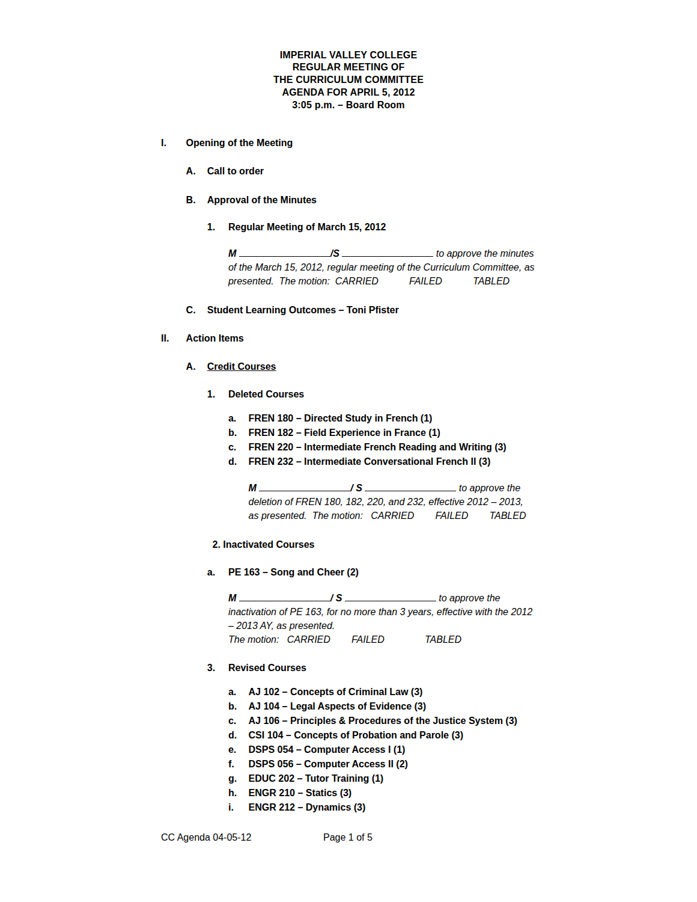IMPERIAL VALLEY COLLEGE
REGULAR MEETING OF
THE CURRICULUM COMMITTEE
AGENDA FOR APRIL 5, 2012
3:05 p.m. – Board Room
I. Opening of the Meeting
A. Call to order
B. Approval of the Minutes
1. Regular Meeting of March 15, 2012
M /S to approve the minutes of the March 15, 2012, regular meeting of the Curriculum Committee, as presented. The motion: CARRIED FAILED TABLED
C. Student Learning Outcomes – Toni Pfister
II. Action Items
A. Credit Courses
1. Deleted Courses
a. FREN 180 – Directed Study in French (1)
b. FREN 182 – Field Experience in France (1)
c. FREN 220 – Intermediate French Reading and Writing (3)
d. FREN 232 – Intermediate Conversational French II (3)
M / S to approve the deletion of FREN 180, 182, 220, and 232, effective 2012 – 2013, as presented. The motion: CARRIED FAILED TABLED
2. Inactivated Courses
a. PE 163 – Song and Cheer (2)
M / S to approve the inactivation of PE 163, for no more than 3 years, effective with the 2012 – 2013 AY, as presented.
The motion: CARRIED FAILED TABLED
3. Revised Courses
a. AJ 102 – Concepts of Criminal Law (3)
b. AJ 104 – Legal Aspects of Evidence (3)
c. AJ 106 – Principles & Procedures of the Justice System (3)
d. CSI 104 – Concepts of Probation and Parole (3)
e. DSPS 054 – Computer Access I (1)
f. DSPS 056 – Computer Access II (2)
g. EDUC 202 – Tutor Training (1)
h. ENGR 210 – Statics (3)
i. ENGR 212 – Dynamics (3)
CC Agenda 04-05-12 Page 1 of 5